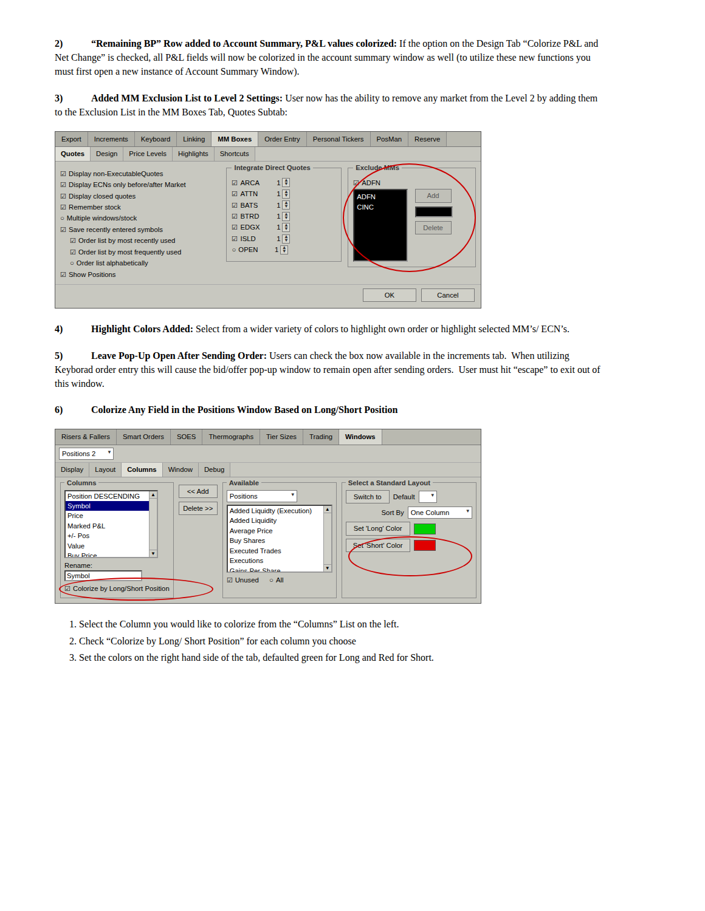2)“Remaining BP” Row added to Account Summary, P&L values colorized: If the option on the Design Tab “Colorize P&L and Net Change” is checked, all P&L fields will now be colorized in the account summary window as well (to utilize these new functions you must first open a new instance of Account Summary Window).
3) Added MM Exclusion List to Level 2 Settings: User now has the ability to remove any market from the Level 2 by adding them to the Exclusion List in the MM Boxes Tab, Quotes Subtab:
Export
Increments
Keyboard
Linking
MM Boxes
Order Entry
Personal Tickers
PosMan
Reserve
Quotes
Design
Price Levels
Highlights
Shortcuts
Display non-ExecutableQuotes Display ECNs only before/after Market Display closed quotes Remember stock Multiple windows/stock Save recently entered symbols Order list by most recently used Order list by most frequently used Order list alphabetically Show Positions
Integrate Direct Quotes
ARCA 1▲
▼
ATTN 1▲
▼
BATS 1▲
▼
BTRD 1▲
▼
EDGX 1▲
▼
ISLD 1▲
▼
OPEN 1▲
▼
Exclude MMs ADFN
ADFN
CINC
Add Delete
OK Cancel
4) Highlight Colors Added: Select from a wider variety of colors to highlight own order or highlight selected MM’s/ ECN’s.
5) Leave Pop-Up Open After Sending Order: Users can check the box now available in the increments tab. When utilizing Keyborad order entry this will cause the bid/offer pop-up window to remain open after sending orders. User must hit “escape” to exit out of this window.
6) Colorize Any Field in the Positions Window Based on Long/Short Position
Risers & Fallers
Smart Orders
SOES
Thermographs
Tier Sizes
Trading
Windows
Positions 2
Display
Layout
Columns
Window
Debug
Columns
Position DESCENDING
Symbol
Price
Marked P&L
+/- Pos
Value
Buy Price
▲
▼
Rename:
Colorize by Long/Short Position
<< Add Delete >>
Available
Positions
Added Liquidty (Execution)
Added Liquidity
Average Price
Buy Shares
Executed Trades
Executions
Gains Per Share
▲
▼
Unused All
Select a Standard Layout
Switch to Default
Sort By One Column
Set 'Long' Color
Set 'Short' Color
Select the Column you would like to colorize from the “Columns” List on the left.
Check “Colorize by Long/ Short Position” for each column you choose
Set the colors on the right hand side of the tab, defaulted green for Long and Red for Short.